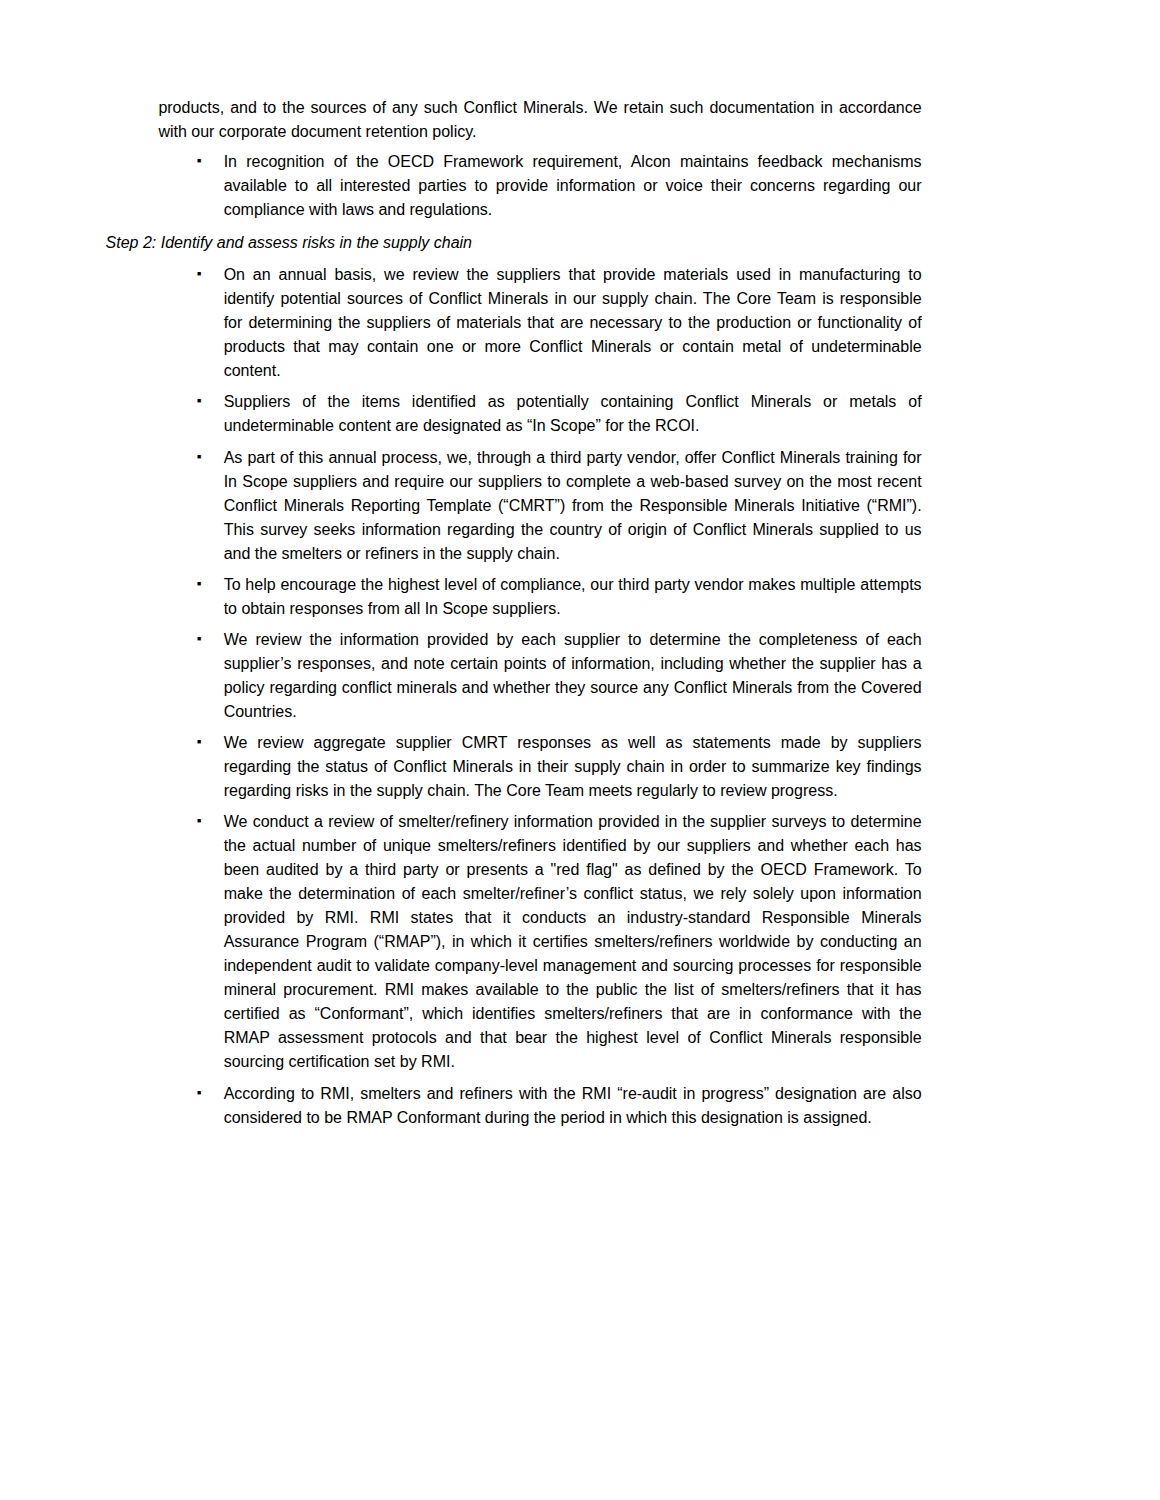products, and to the sources of any such Conflict Minerals. We retain such documentation in accordance with our corporate document retention policy.
In recognition of the OECD Framework requirement, Alcon maintains feedback mechanisms available to all interested parties to provide information or voice their concerns regarding our compliance with laws and regulations.
Step 2: Identify and assess risks in the supply chain
On an annual basis, we review the suppliers that provide materials used in manufacturing to identify potential sources of Conflict Minerals in our supply chain. The Core Team is responsible for determining the suppliers of materials that are necessary to the production or functionality of products that may contain one or more Conflict Minerals or contain metal of undeterminable content.
Suppliers of the items identified as potentially containing Conflict Minerals or metals of undeterminable content are designated as “In Scope” for the RCOI.
As part of this annual process, we, through a third party vendor, offer Conflict Minerals training for In Scope suppliers and require our suppliers to complete a web-based survey on the most recent Conflict Minerals Reporting Template (“CMRT”) from the Responsible Minerals Initiative (“RMI”). This survey seeks information regarding the country of origin of Conflict Minerals supplied to us and the smelters or refiners in the supply chain.
To help encourage the highest level of compliance, our third party vendor makes multiple attempts to obtain responses from all In Scope suppliers.
We review the information provided by each supplier to determine the completeness of each supplier’s responses, and note certain points of information, including whether the supplier has a policy regarding conflict minerals and whether they source any Conflict Minerals from the Covered Countries.
We review aggregate supplier CMRT responses as well as statements made by suppliers regarding the status of Conflict Minerals in their supply chain in order to summarize key findings regarding risks in the supply chain. The Core Team meets regularly to review progress.
We conduct a review of smelter/refinery information provided in the supplier surveys to determine the actual number of unique smelters/refiners identified by our suppliers and whether each has been audited by a third party or presents a "red flag" as defined by the OECD Framework. To make the determination of each smelter/refiner’s conflict status, we rely solely upon information provided by RMI. RMI states that it conducts an industry-standard Responsible Minerals Assurance Program (“RMAP”), in which it certifies smelters/refiners worldwide by conducting an independent audit to validate company-level management and sourcing processes for responsible mineral procurement. RMI makes available to the public the list of smelters/refiners that it has certified as “Conformant”, which identifies smelters/refiners that are in conformance with the RMAP assessment protocols and that bear the highest level of Conflict Minerals responsible sourcing certification set by RMI.
According to RMI, smelters and refiners with the RMI “re-audit in progress” designation are also considered to be RMAP Conformant during the period in which this designation is assigned.